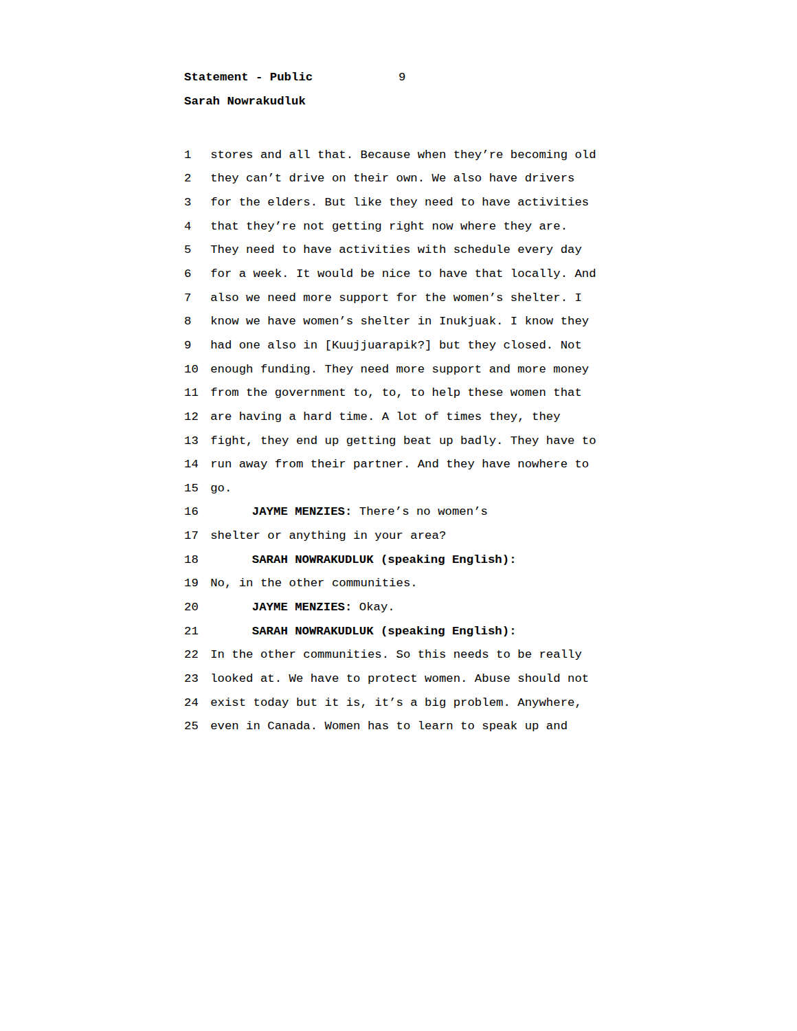Statement - Public9
Sarah Nowrakudluk
| 1 | stores and all that. Because when they’re becoming old |
| 2 | they can’t drive on their own. We also have drivers |
| 3 | for the elders. But like they need to have activities |
| 4 | that they’re not getting right now where they are. |
| 5 | They need to have activities with schedule every day |
| 6 | for a week. It would be nice to have that locally. And |
| 7 | also we need more support for the women’s shelter. I |
| 8 | know we have women’s shelter in Inukjuak. I know they |
| 9 | had one also in [Kuujjuarapik?] but they closed. Not |
| 10 | enough funding. They need more support and more money |
| 11 | from the government to, to, to help these women that |
| 12 | are having a hard time. A lot of times they, they |
| 13 | fight, they end up getting beat up badly. They have to |
| 14 | run away from their partner. And they have nowhere to |
| 15 | go. |
| 16 | JAYME MENZIES: There’s no women’s |
| 17 | shelter or anything in your area? |
| 18 | SARAH NOWRAKUDLUK (speaking English): |
| 19 | No, in the other communities. |
| 20 | JAYME MENZIES: Okay. |
| 21 | SARAH NOWRAKUDLUK (speaking English): |
| 22 | In the other communities. So this needs to be really |
| 23 | looked at. We have to protect women. Abuse should not |
| 24 | exist today but it is, it’s a big problem. Anywhere, |
| 25 | even in Canada. Women has to learn to speak up and |